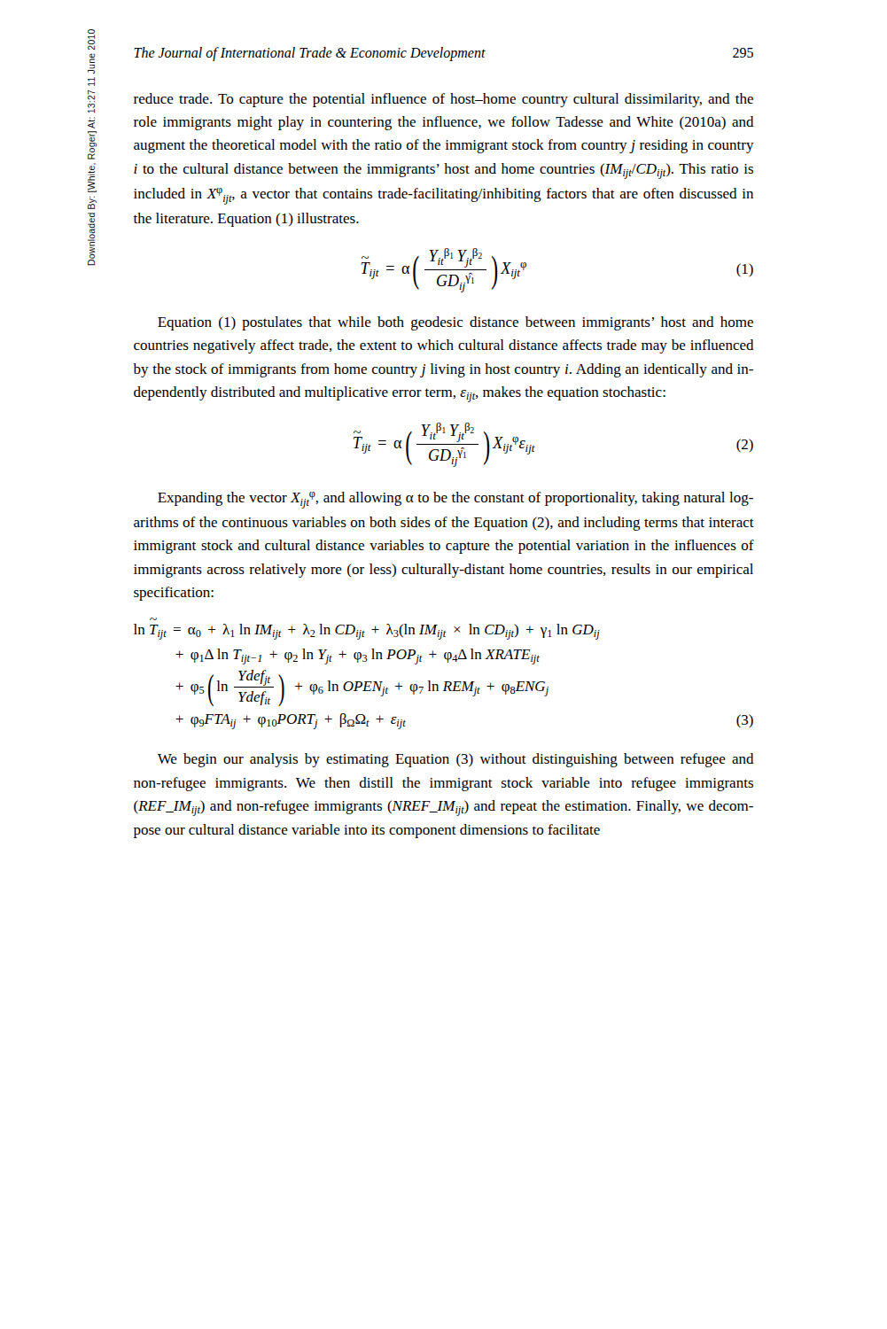Downloaded By: [White, Roger] At: 13:27 11 June 2010
The Journal of International Trade & Economic Development 295
reduce trade. To capture the potential influence of host–home country cultural dissimilarity, and the role immigrants might play in countering the influence, we follow Tadesse and White (2010a) and augment the theoretical model with the ratio of the immigrant stock from country j residing in country i to the cultural distance between the immigrants’ host and home countries (IMijt/CDijt). This ratio is included in Xφijt, a vector that contains trade-facilitating/inhibiting factors that are often discussed in the literature. Equation (1) illustrates.
Tijt = α(Yitβ1 Yjtβ2 GDijγ̂1) Xijtφ (1)
Equation (1) postulates that while both geodesic distance between immigrants’ host and home countries negatively affect trade, the extent to which cultural distance affects trade may be influenced by the stock of immigrants from home country j living in host country i. Adding an identically and independently distributed and multiplicative error term, εijt, makes the equation stochastic:
Tijt = α(Yitβ1 Yjtβ2 GDijγ̂1) Xijtφεijt (2)
Expanding the vector Xijtφ, and allowing α to be the constant of proportionality, taking natural logarithms of the continuous variables on both sides of the Equation (2), and including terms that interact immigrant stock and cultural distance variables to capture the potential variation in the influences of immigrants across relatively more (or less) culturally-distant home countries, results in our empirical specification:
ln Tijt = α0 + λ1 ln IMijt + λ2 ln CDijt + λ3(ln IMijt × ln CDijt) + γ1 ln GDij + φ1Δ ln Tijt−1 + φ2 ln Yjt + φ3 ln POPjt + φ4Δ ln XRATEijt + φ5(ln Ydefjt Ydefit) + φ6 ln OPENjt + φ7 ln REMjt + φ8ENGj + φ9FTAij + φ10PORTj + βΩΩt + εijt (3)
We begin our analysis by estimating Equation (3) without distinguishing between refugee and non-refugee immigrants. We then distill the immigrant stock variable into refugee immigrants (REF_IMijt) and non-refugee immigrants (NREF_IMijt) and repeat the estimation. Finally, we decompose our cultural distance variable into its component dimensions to facilitate